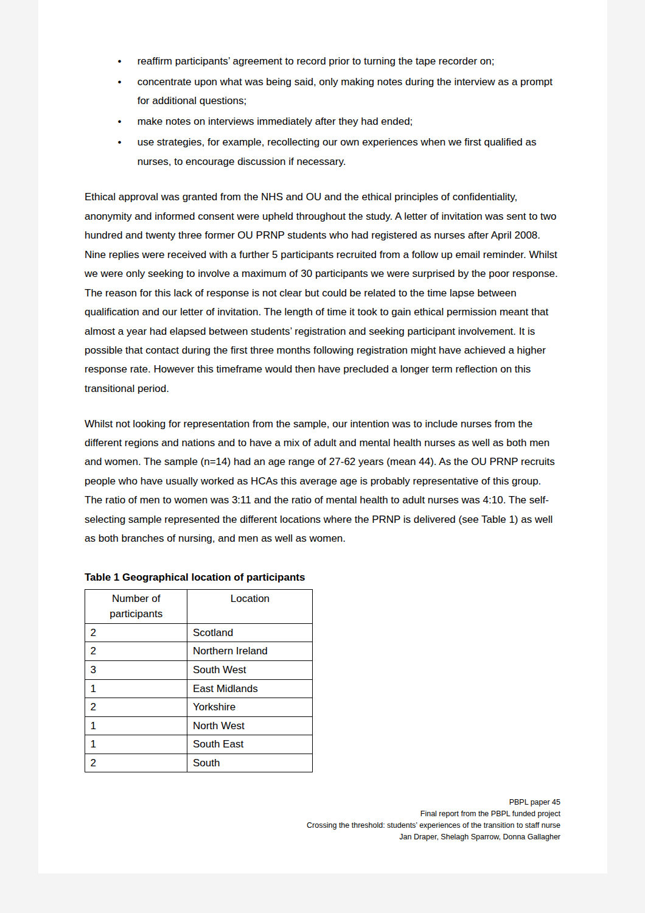reaffirm participants’ agreement to record prior to turning the tape recorder on;
concentrate upon what was being said, only making notes during the interview as a prompt for additional questions;
make notes on interviews immediately after they had ended;
use strategies, for example, recollecting our own experiences when we first qualified as nurses, to encourage discussion if necessary.
Ethical approval was granted from the NHS and OU and the ethical principles of confidentiality, anonymity and informed consent were upheld throughout the study. A letter of invitation was sent to two hundred and twenty three former OU PRNP students who had registered as nurses after April 2008. Nine replies were received with a further 5 participants recruited from a follow up email reminder. Whilst we were only seeking to involve a maximum of 30 participants we were surprised by the poor response. The reason for this lack of response is not clear but could be related to the time lapse between qualification and our letter of invitation. The length of time it took to gain ethical permission meant that almost a year had elapsed between students’ registration and seeking participant involvement. It is possible that contact during the first three months following registration might have achieved a higher response rate. However this timeframe would then have precluded a longer term reflection on this transitional period.
Whilst not looking for representation from the sample, our intention was to include nurses from the different regions and nations and to have a mix of adult and mental health nurses as well as both men and women. The sample (n=14) had an age range of 27-62 years (mean 44). As the OU PRNP recruits people who have usually worked as HCAs this average age is probably representative of this group. The ratio of men to women was 3:11 and the ratio of mental health to adult nurses was 4:10. The self-selecting sample represented the different locations where the PRNP is delivered (see Table 1) as well as both branches of nursing, and men as well as women.
Table 1 Geographical location of participants
| Number of participants | Location |
| --- | --- |
| 2 | Scotland |
| 2 | Northern Ireland |
| 3 | South West |
| 1 | East Midlands |
| 2 | Yorkshire |
| 1 | North West |
| 1 | South East |
| 2 | South |
PBPL paper 45
Final report from the PBPL funded project
Crossing the threshold: students’ experiences of the transition to staff nurse
Jan Draper, Shelagh Sparrow, Donna Gallagher